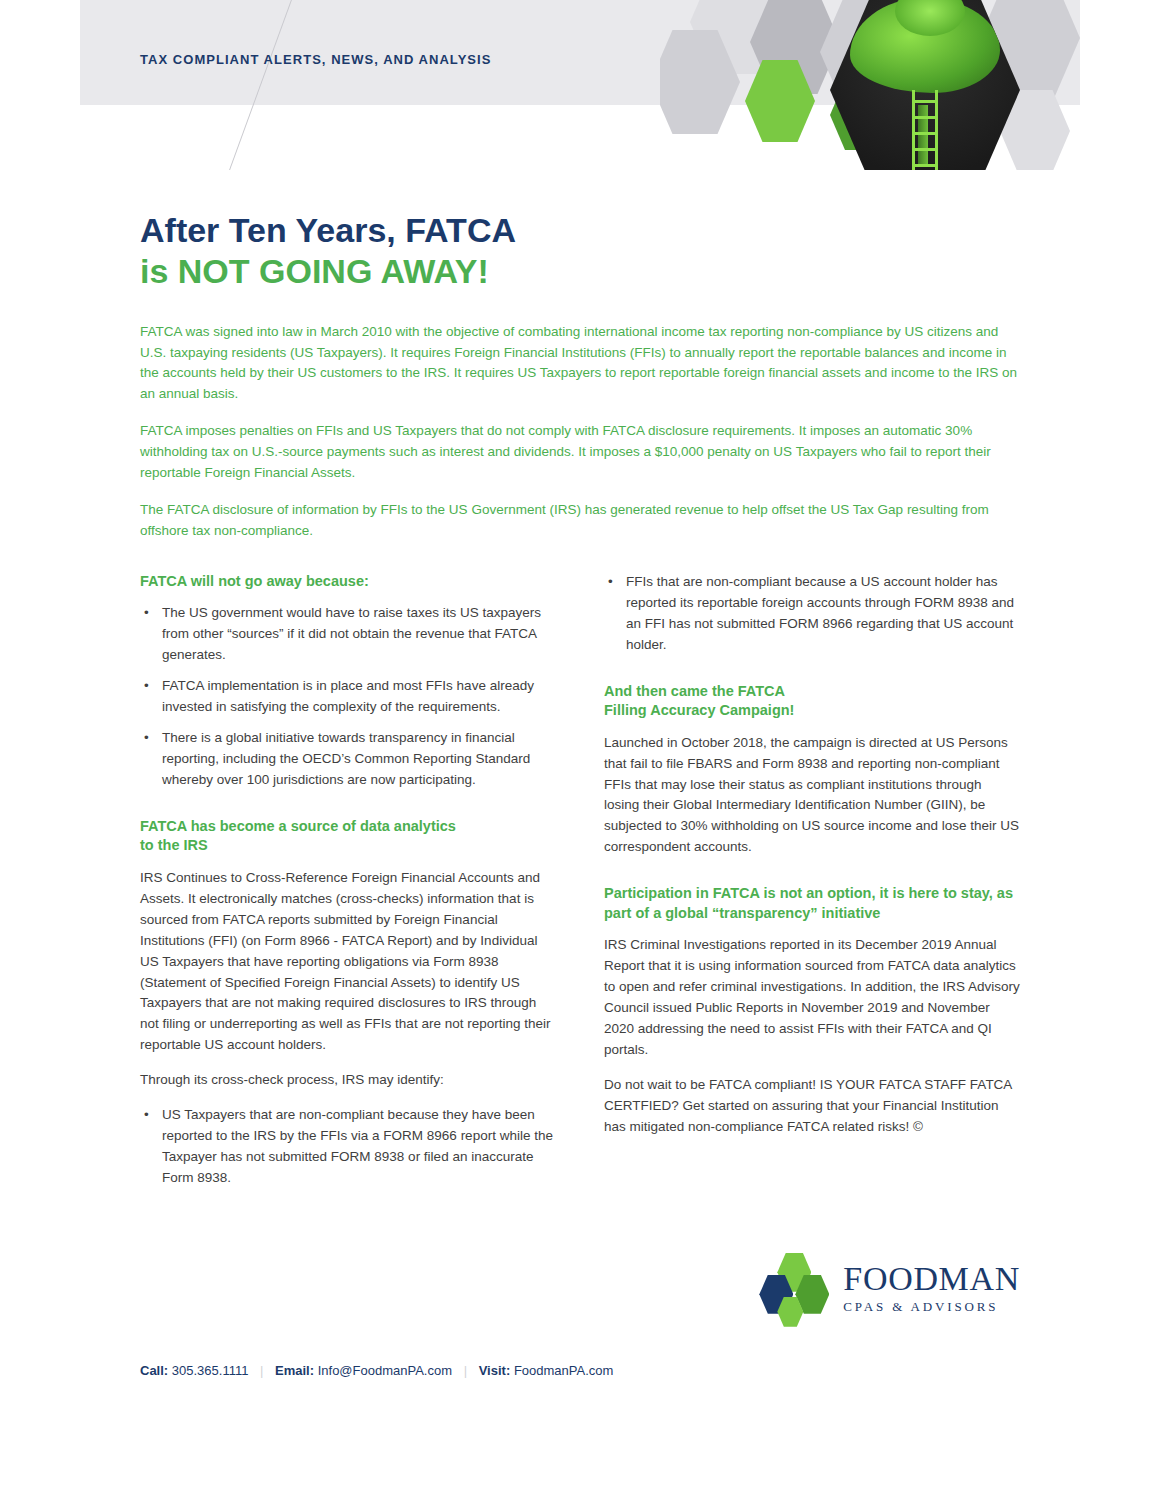Tax Compliant Alerts, News, and Analysis
After Ten Years, FATCA is NOT GOING AWAY!
FATCA was signed into law in March 2010 with the objective of combating international income tax reporting non-compliance by US citizens and U.S. taxpaying residents (US Taxpayers). It requires Foreign Financial Institutions (FFIs) to annually report the reportable balances and income in the accounts held by their US customers to the IRS. It requires US Taxpayers to report reportable foreign financial assets and income to the IRS on an annual basis.
FATCA imposes penalties on FFIs and US Taxpayers that do not comply with FATCA disclosure requirements. It imposes an automatic 30% withholding tax on U.S.-source payments such as interest and dividends. It imposes a $10,000 penalty on US Taxpayers who fail to report their reportable Foreign Financial Assets.
The FATCA disclosure of information by FFIs to the US Government (IRS) has generated revenue to help offset the US Tax Gap resulting from offshore tax non-compliance.
FATCA will not go away because:
The US government would have to raise taxes its US taxpayers from other “sources” if it did not obtain the revenue that FATCA generates.
FATCA implementation is in place and most FFIs have already invested in satisfying the complexity of the requirements.
There is a global initiative towards transparency in financial reporting, including the OECD’s Common Reporting Standard whereby over 100 jurisdictions are now participating.
FATCA has become a source of data analytics
to the IRS
IRS Continues to Cross-Reference Foreign Financial Accounts and Assets. It electronically matches (cross-checks) information that is sourced from FATCA reports submitted by Foreign Financial Institutions (FFI) (on Form 8966 - FATCA Report) and by Individual US Taxpayers that have reporting obligations via Form 8938 (Statement of Specified Foreign Financial Assets) to identify US Taxpayers that are not making required disclosures to IRS through not filing or underreporting as well as FFIs that are not reporting their reportable US account holders.
Through its cross-check process, IRS may identify:
US Taxpayers that are non-compliant because they have been reported to the IRS by the FFIs via a FORM 8966 report while the Taxpayer has not submitted FORM 8938 or filed an inaccurate Form 8938.
FFIs that are non-compliant because a US account holder has reported its reportable foreign accounts through FORM 8938 and an FFI has not submitted FORM 8966 regarding that US account holder.
And then came the FATCA
Filling Accuracy Campaign!
Launched in October 2018, the campaign is directed at US Persons that fail to file FBARS and Form 8938 and reporting non-compliant FFIs that may lose their status as compliant institutions through losing their Global Intermediary Identification Number (GIIN), be subjected to 30% withholding on US source income and lose their US correspondent accounts.
Participation in FATCA is not an option, it is here to stay, as part of a global “transparency” initiative
IRS Criminal Investigations reported in its December 2019 Annual Report that it is using information sourced from FATCA data analytics to open and refer criminal investigations. In addition, the IRS Advisory Council issued Public Reports in November 2019 and November 2020 addressing the need to assist FFIs with their FATCA and QI portals.
Do not wait to be FATCA compliant! IS YOUR FATCA STAFF FATCA CERTFIED? Get started on assuring that your Financial Institution has mitigated non-compliance FATCA related risks! ©
FOODMAN
CPAS & ADVISORS
Call: 305.365.1111 | Email: Info@FoodmanPA.com | Visit: FoodmanPA.com